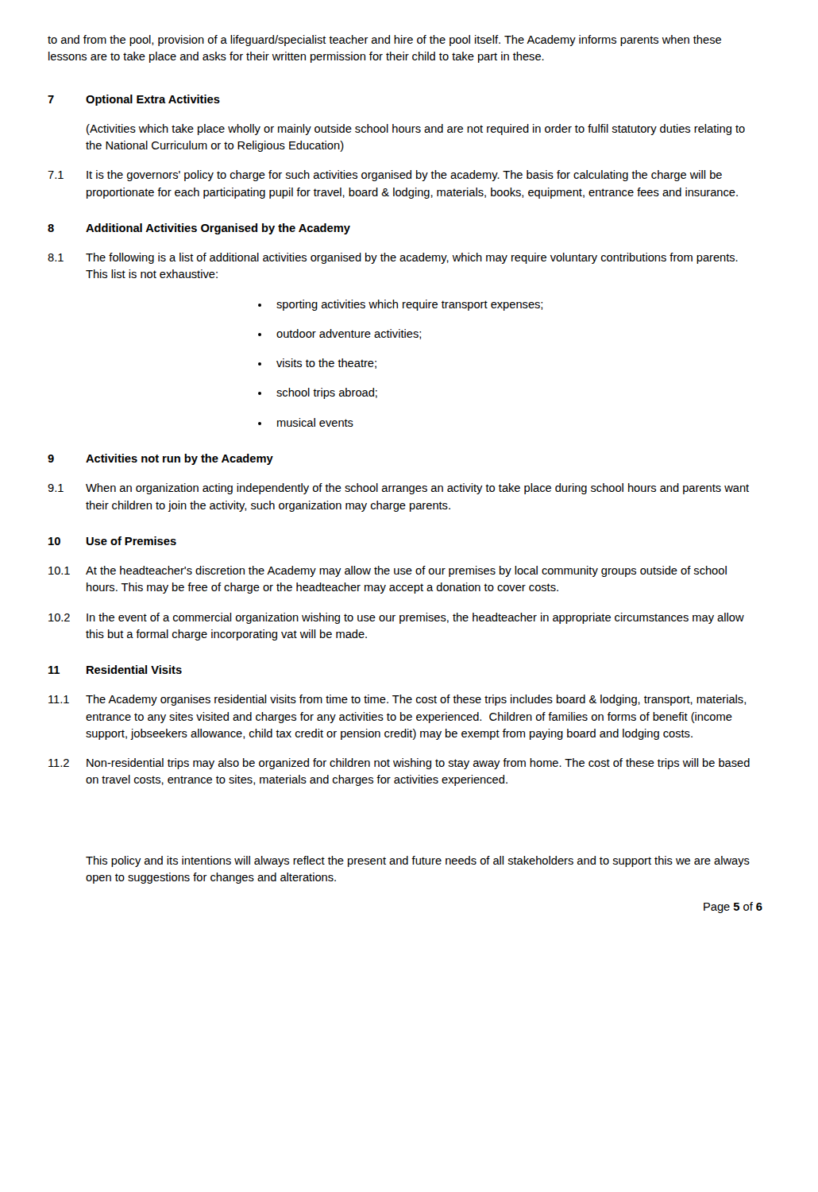to and from the pool, provision of a lifeguard/specialist teacher and hire of the pool itself. The Academy informs parents when these lessons are to take place and asks for their written permission for their child to take part in these.
7
Optional Extra Activities
(Activities which take place wholly or mainly outside school hours and are not required in order to fulfil statutory duties relating to the National Curriculum or to Religious Education)
7.1
It is the governors' policy to charge for such activities organised by the academy. The basis for calculating the charge will be proportionate for each participating pupil for travel, board & lodging, materials, books, equipment, entrance fees and insurance.
8
Additional Activities Organised by the Academy
8.1
The following is a list of additional activities organised by the academy, which may require voluntary contributions from parents. This list is not exhaustive:
sporting activities which require transport expenses;
outdoor adventure activities;
visits to the theatre;
school trips abroad;
musical events
9
Activities not run by the Academy
9.1
When an organization acting independently of the school arranges an activity to take place during school hours and parents want their children to join the activity, such organization may charge parents.
10
Use of Premises
10.1
At the headteacher's discretion the Academy may allow the use of our premises by local community groups outside of school hours. This may be free of charge or the headteacher may accept a donation to cover costs.
10.2
In the event of a commercial organization wishing to use our premises, the headteacher in appropriate circumstances may allow this but a formal charge incorporating vat will be made.
11
Residential Visits
11.1
The Academy organises residential visits from time to time. The cost of these trips includes board & lodging, transport, materials, entrance to any sites visited and charges for any activities to be experienced. Children of families on forms of benefit (income support, jobseekers allowance, child tax credit or pension credit) may be exempt from paying board and lodging costs.
11.2
Non-residential trips may also be organized for children not wishing to stay away from home. The cost of these trips will be based on travel costs, entrance to sites, materials and charges for activities experienced.
This policy and its intentions will always reflect the present and future needs of all stakeholders and to support this we are always open to suggestions for changes and alterations.
Page 5 of 6